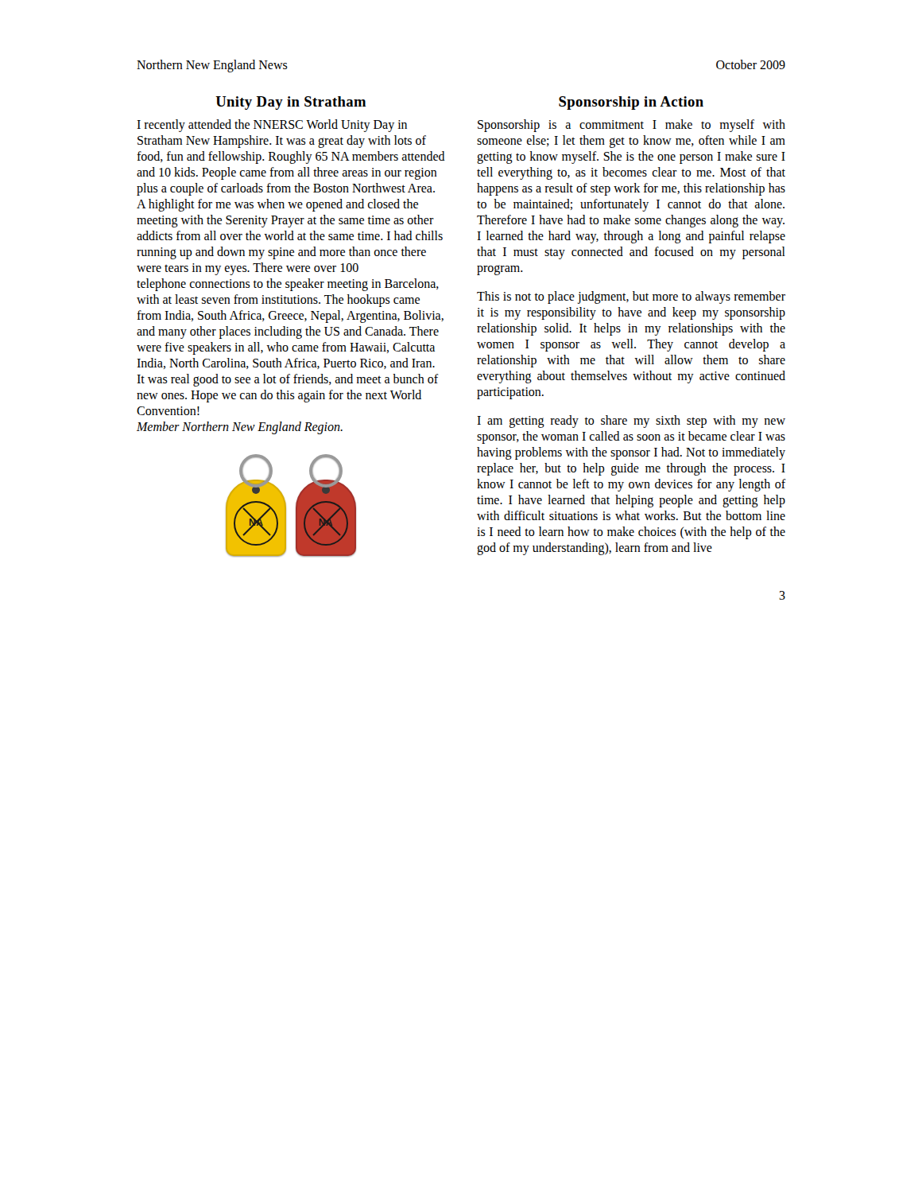Northern New England News October 2009
Unity Day in Stratham
I recently attended the NNERSC World Unity Day in Stratham New Hampshire. It was a great day with lots of food, fun and fellowship. Roughly 65 NA members attended and 10 kids. People came from all three areas in our region plus a couple of carloads from the Boston Northwest Area. A highlight for me was when we opened and closed the meeting with the Serenity Prayer at the same time as other addicts from all over the world at the same time. I had chills running up and down my spine and more than once there were tears in my eyes. There were over 100
telephone connections to the speaker meeting in Barcelona, with at least seven from institutions. The hookups came from India, South Africa, Greece, Nepal, Argentina, Bolivia, and many other places including the US and Canada. There were five speakers in all, who came from Hawaii, Calcutta India, North Carolina, South Africa, Puerto Rico, and Iran. It was real good to see a lot of friends, and meet a bunch of new ones. Hope we can do this again for the next World Convention!
Member Northern New England Region.
NA
NA
Sponsorship in Action
Sponsorship is a commitment I make to myself with someone else; I let them get to know me, often while I am getting to know myself. She is the one person I make sure I tell everything to, as it becomes clear to me. Most of that happens as a result of step work for me, this relationship has to be maintained; unfortunately I cannot do that alone. Therefore I have had to make some changes along the way. I learned the hard way, through a long and painful relapse that I must stay connected and focused on my personal program.
This is not to place judgment, but more to always remember it is my responsibility to have and keep my sponsorship relationship solid. It helps in my relationships with the women I sponsor as well. They cannot develop a relationship with me that will allow them to share everything about themselves without my active continued participation.
I am getting ready to share my sixth step with my new sponsor, the woman I called as soon as it became clear I was having problems with the sponsor I had. Not to immediately replace her, but to help guide me through the process. I know I cannot be left to my own devices for any length of time. I have learned that helping people and getting help with difficult situations is what works. But the bottom line is I need to learn how to make choices (with the help of the god of my understanding), learn from and live
3